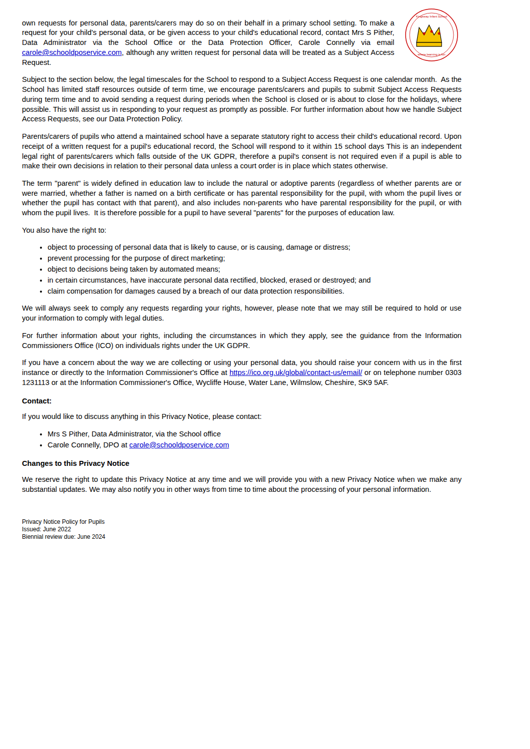Kingsway Infant School where learning is fun
own requests for personal data, parents/carers may do so on their behalf in a primary school setting. To make a request for your child's personal data, or be given access to your child's educational record, contact Mrs S Pither, Data Administrator via the School Office or the Data Protection Officer, Carole Connelly via email carole@schooldposervice.com, although any written request for personal data will be treated as a Subject Access Request.
Subject to the section below, the legal timescales for the School to respond to a Subject Access Request is one calendar month. As the School has limited staff resources outside of term time, we encourage parents/carers and pupils to submit Subject Access Requests during term time and to avoid sending a request during periods when the School is closed or is about to close for the holidays, where possible. This will assist us in responding to your request as promptly as possible. For further information about how we handle Subject Access Requests, see our Data Protection Policy.
Parents/carers of pupils who attend a maintained school have a separate statutory right to access their child's educational record. Upon receipt of a written request for a pupil's educational record, the School will respond to it within 15 school days This is an independent legal right of parents/carers which falls outside of the UK GDPR, therefore a pupil's consent is not required even if a pupil is able to make their own decisions in relation to their personal data unless a court order is in place which states otherwise.
The term "parent" is widely defined in education law to include the natural or adoptive parents (regardless of whether parents are or were married, whether a father is named on a birth certificate or has parental responsibility for the pupil, with whom the pupil lives or whether the pupil has contact with that parent), and also includes non-parents who have parental responsibility for the pupil, or with whom the pupil lives. It is therefore possible for a pupil to have several "parents" for the purposes of education law.
You also have the right to:
object to processing of personal data that is likely to cause, or is causing, damage or distress;
prevent processing for the purpose of direct marketing;
object to decisions being taken by automated means;
in certain circumstances, have inaccurate personal data rectified, blocked, erased or destroyed; and
claim compensation for damages caused by a breach of our data protection responsibilities.
We will always seek to comply any requests regarding your rights, however, please note that we may still be required to hold or use your information to comply with legal duties.
For further information about your rights, including the circumstances in which they apply, see the guidance from the Information Commissioners Office (ICO) on individuals rights under the UK GDPR.
If you have a concern about the way we are collecting or using your personal data, you should raise your concern with us in the first instance or directly to the Information Commissioner's Office at https://ico.org.uk/global/contact-us/email/ or on telephone number 0303 1231113 or at the Information Commissioner's Office, Wycliffe House, Water Lane, Wilmslow, Cheshire, SK9 5AF.
Contact:
If you would like to discuss anything in this Privacy Notice, please contact:
Mrs S Pither, Data Administrator, via the School office
Carole Connelly, DPO at carole@schooldposervice.com
Changes to this Privacy Notice
We reserve the right to update this Privacy Notice at any time and we will provide you with a new Privacy Notice when we make any substantial updates. We may also notify you in other ways from time to time about the processing of your personal information.
Privacy Notice Policy for Pupils
Issued: June 2022
Biennial review due: June 2024